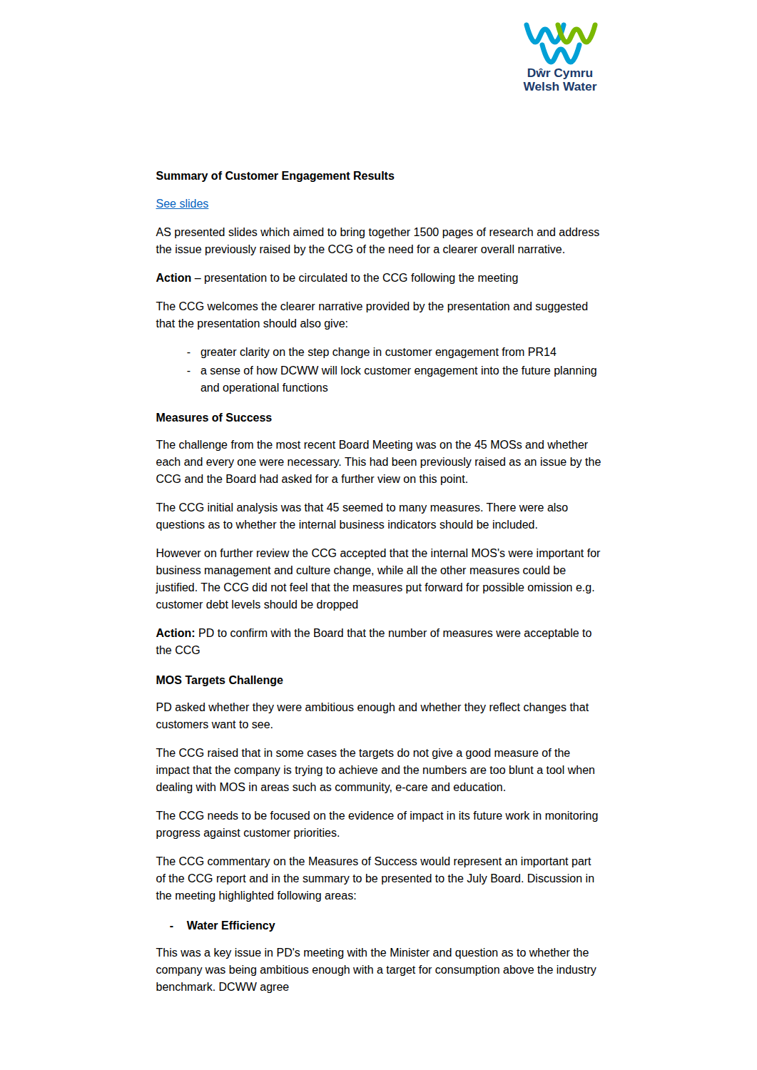Dŵr Cymru
Welsh Water
Summary of Customer Engagement Results
See slides
AS presented slides which aimed to bring together 1500 pages of research and address the issue previously raised by the CCG of the need for a clearer overall narrative.
Action – presentation to be circulated to the CCG following the meeting
The CCG welcomes the clearer narrative provided by the presentation and suggested that the presentation should also give:
greater clarity on the step change in customer engagement from PR14
a sense of how DCWW will lock customer engagement into the future planning and operational functions
Measures of Success
The challenge from the most recent Board Meeting was on the 45 MOSs and whether each and every one were necessary. This had been previously raised as an issue by the CCG and the Board had asked for a further view on this point.
The CCG initial analysis was that 45 seemed to many measures. There were also questions as to whether the internal business indicators should be included.
However on further review the CCG accepted that the internal MOS's were important for business management and culture change, while all the other measures could be justified. The CCG did not feel that the measures put forward for possible omission e.g. customer debt levels should be dropped
Action: PD to confirm with the Board that the number of measures were acceptable to the CCG
MOS Targets Challenge
PD asked whether they were ambitious enough and whether they reflect changes that customers want to see.
The CCG raised that in some cases the targets do not give a good measure of the impact that the company is trying to achieve and the numbers are too blunt a tool when dealing with MOS in areas such as community, e-care and education.
The CCG needs to be focused on the evidence of impact in its future work in monitoring progress against customer priorities.
The CCG commentary on the Measures of Success would represent an important part of the CCG report and in the summary to be presented to the July Board. Discussion in the meeting highlighted following areas:
Water Efficiency
This was a key issue in PD's meeting with the Minister and question as to whether the company was being ambitious enough with a target for consumption above the industry benchmark. DCWW agree